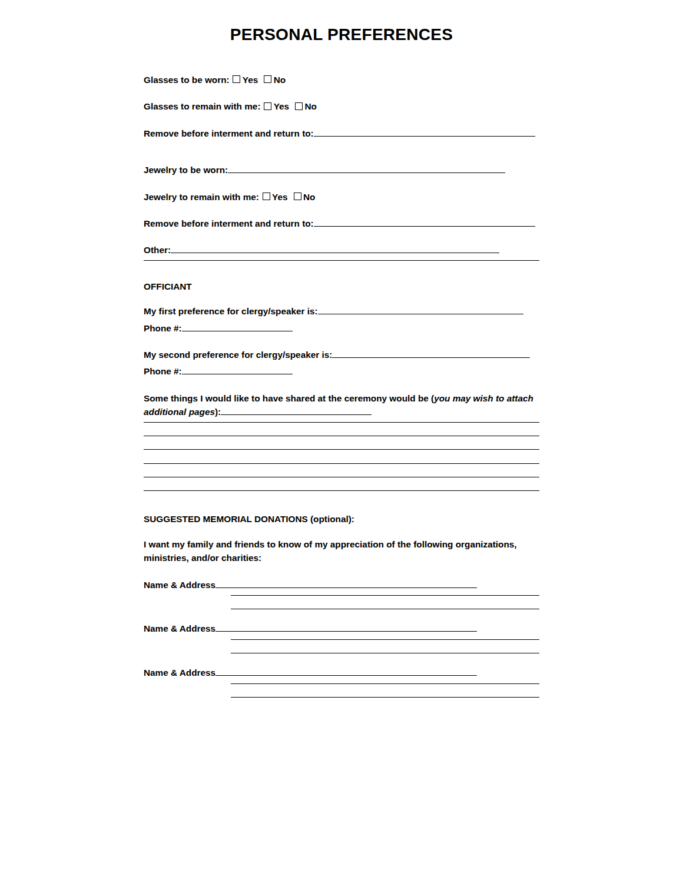PERSONAL PREFERENCES
Glasses to be worn: Yes No
Glasses to remain with me: Yes No
Remove before interment and return to:
Jewelry to be worn:
Jewelry to remain with me: Yes No
Remove before interment and return to:
Other:
OFFICIANT
My first preference for clergy/speaker is:
Phone #:
My second preference for clergy/speaker is:
Phone #:
Some things I would like to have shared at the ceremony would be (you may wish to attach additional pages):
SUGGESTED MEMORIAL DONATIONS (optional):
I want my family and friends to know of my appreciation of the following organizations, ministries, and/or charities:
Name & Address
Name & Address
Name & Address